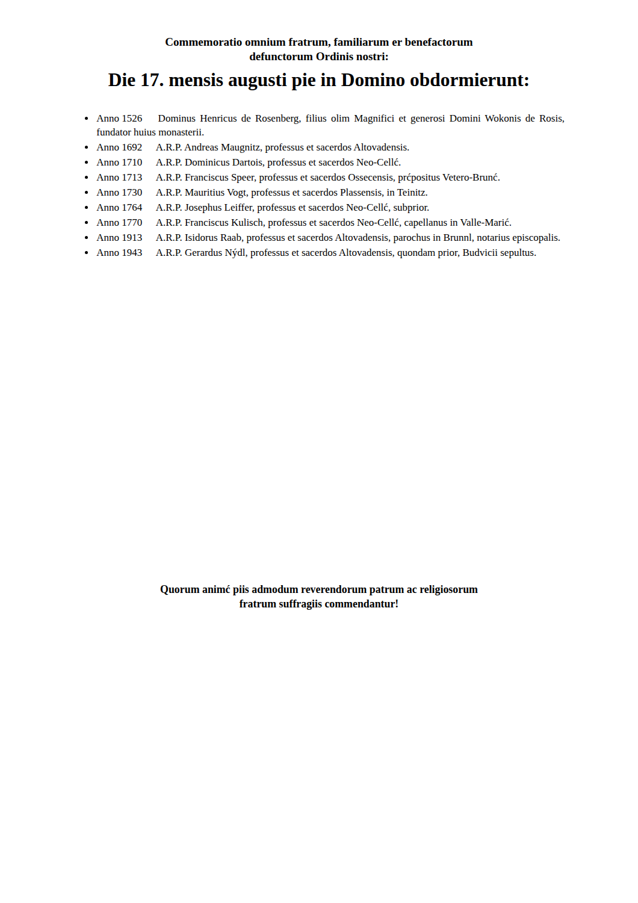Commemoratio omnium fratrum, familiarum er benefactorum
defunctorum Ordinis nostri:
Die 17. mensis augusti pie in Domino obdormierunt:
Anno 1526 Dominus Henricus de Rosenberg, filius olim Magnifici et generosi Domini Wokonis de Rosis, fundator huius monasterii.
Anno 1692 A.R.P. Andreas Maugnitz, professus et sacerdos Altovadensis.
Anno 1710 A.R.P. Dominicus Dartois, professus et sacerdos Neo-Cellć.
Anno 1713 A.R.P. Franciscus Speer, professus et sacerdos Ossecensis, prćpositus Vetero-Brunć.
Anno 1730 A.R.P. Mauritius Vogt, professus et sacerdos Plassensis, in Teinitz.
Anno 1764 A.R.P. Josephus Leiffer, professus et sacerdos Neo-Cellć, subprior.
Anno 1770 A.R.P. Franciscus Kulisch, professus et sacerdos Neo-Cellć, capellanus in Valle-Marić.
Anno 1913 A.R.P. Isidorus Raab, professus et sacerdos Altovadensis, parochus in Brunnl, notarius episcopalis.
Anno 1943 A.R.P. Gerardus Nýdl, professus et sacerdos Altovadensis, quondam prior, Budvicii sepultus.
Quorum animć piis admodum reverendorum patrum ac religiosorum
fratrum suffragiis commendantur!